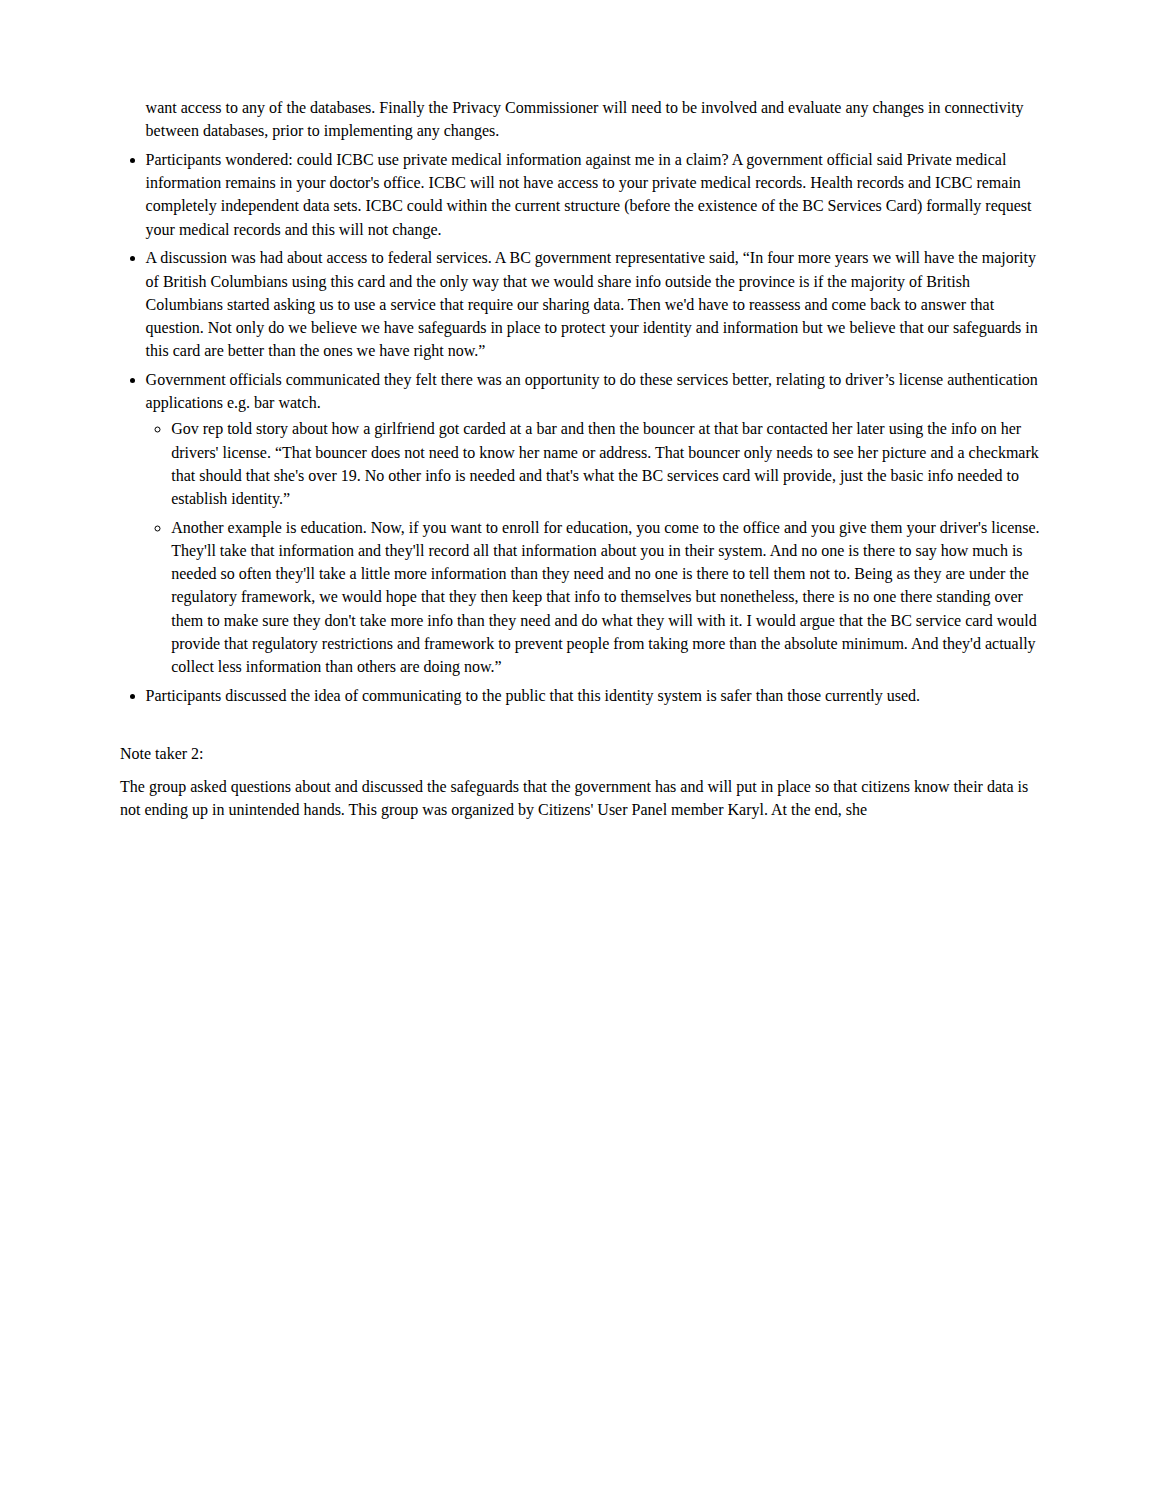want access to any of the databases. Finally the Privacy Commissioner will need to be involved and evaluate any changes in connectivity between databases, prior to implementing any changes.
Participants wondered: could ICBC use private medical information against me in a claim? A government official said Private medical information remains in your doctor's office. ICBC will not have access to your private medical records. Health records and ICBC remain completely independent data sets. ICBC could within the current structure (before the existence of the BC Services Card) formally request your medical records and this will not change.
A discussion was had about access to federal services. A BC government representative said, “In four more years we will have the majority of British Columbians using this card and the only way that we would share info outside the province is if the majority of British Columbians started asking us to use a service that require our sharing data. Then we'd have to reassess and come back to answer that question. Not only do we believe we have safeguards in place to protect your identity and information but we believe that our safeguards in this card are better than the ones we have right now.”
Government officials communicated they felt there was an opportunity to do these services better, relating to driver’s license authentication applications e.g. bar watch.
Gov rep told story about how a girlfriend got carded at a bar and then the bouncer at that bar contacted her later using the info on her drivers' license. “That bouncer does not need to know her name or address. That bouncer only needs to see her picture and a checkmark that should that she's over 19. No other info is needed and that's what the BC services card will provide, just the basic info needed to establish identity.”
Another example is education. Now, if you want to enroll for education, you come to the office and you give them your driver's license. They'll take that information and they'll record all that information about you in their system. And no one is there to say how much is needed so often they'll take a little more information than they need and no one is there to tell them not to. Being as they are under the regulatory framework, we would hope that they then keep that info to themselves but nonetheless, there is no one there standing over them to make sure they don't take more info than they need and do what they will with it. I would argue that the BC service card would provide that regulatory restrictions and framework to prevent people from taking more than the absolute minimum. And they'd actually collect less information than others are doing now.”
Participants discussed the idea of communicating to the public that this identity system is safer than those currently used.
Note taker 2:
The group asked questions about and discussed the safeguards that the government has and will put in place so that citizens know their data is not ending up in unintended hands. This group was organized by Citizens' User Panel member Karyl. At the end, she